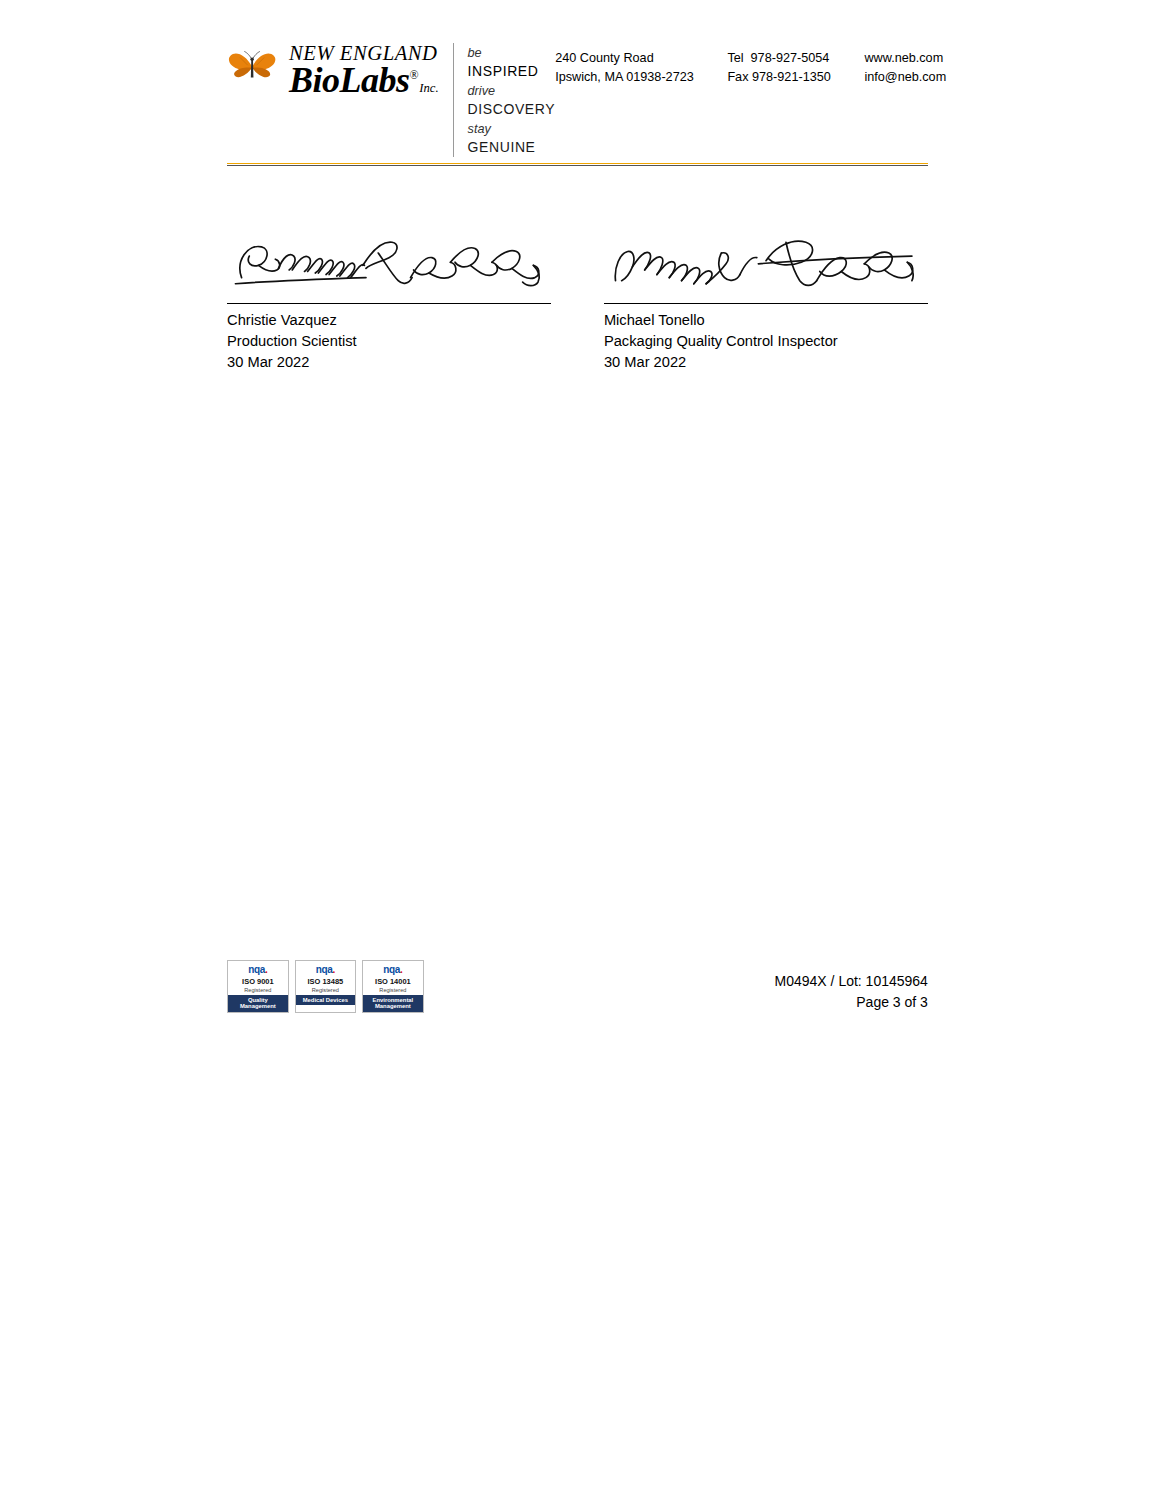NEW ENGLAND BioLabs®Inc.
be INSPIRED
drive DISCOVERY
stay GENUINE
240 County Road
Ipswich, MA 01938-2723
Tel 978-927-5054
Fax 978-921-1350
www.neb.com
info@neb.com
Christie Vazquez
Production Scientist
30 Mar 2022
Michael Tonello
Packaging Quality Control Inspector
30 Mar 2022
nqa.
ISO 9001
Registered
Quality
Management
nqa.
ISO 13485
Registered
Medical Devices
nqa.
ISO 14001
Registered
Environmental
Management
M0494X / Lot: 10145964
Page 3 of 3